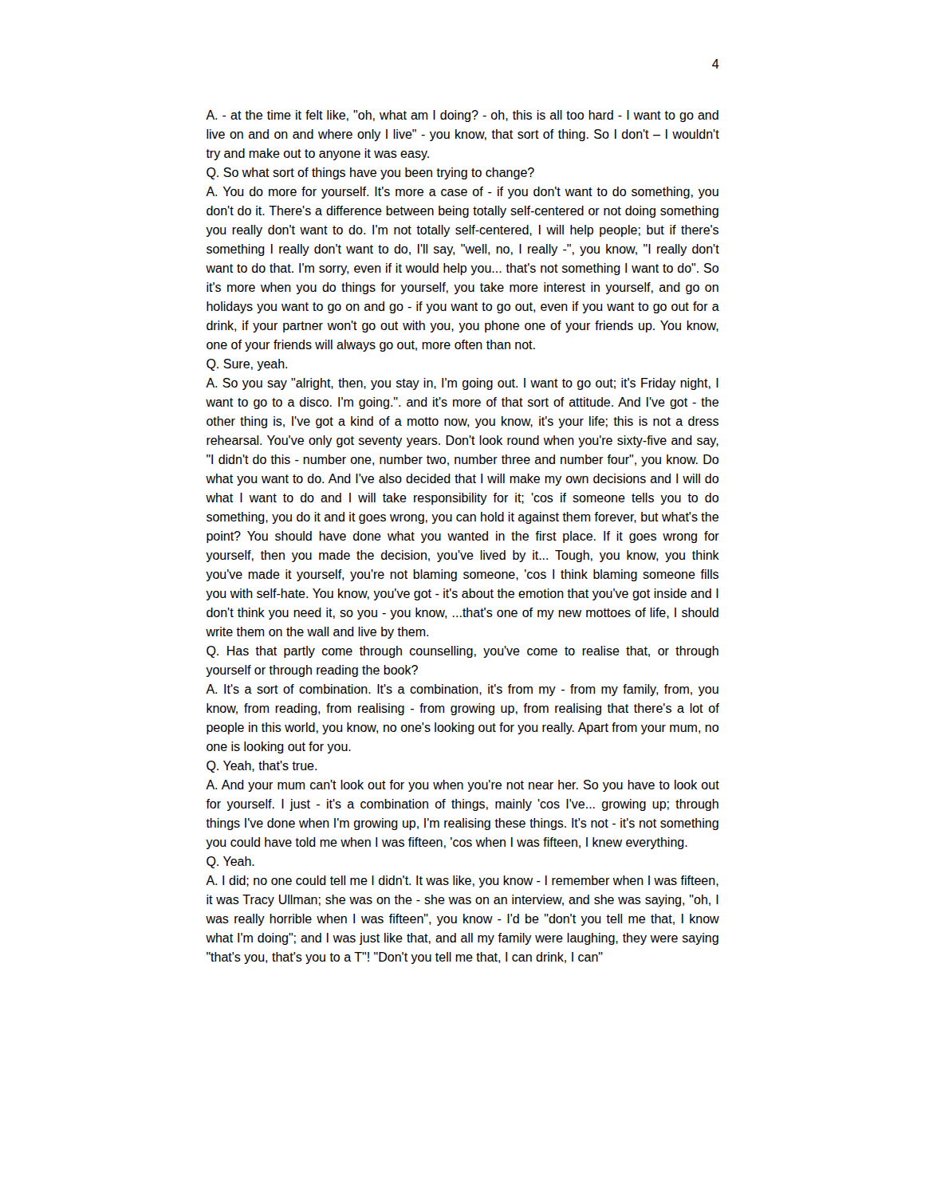4
A. - at the time it felt like, "oh, what am I doing? - oh, this is all too hard - I want to go and live on and on and where only I live" - you know, that sort of thing. So I don't – I wouldn't try and make out to anyone it was easy.
Q. So what sort of things have you been trying to change?
A. You do more for yourself. It's more a case of - if you don't want to do something, you don't do it. There's a difference between being totally self-centered or not doing something you really don't want to do. I'm not totally self-centered, I will help people; but if there's something I really don't want to do, I'll say, "well, no, I really -", you know, "I really don't want to do that. I'm sorry, even if it would help you... that's not something I want to do". So it's more when you do things for yourself, you take more interest in yourself, and go on holidays you want to go on and go - if you want to go out, even if you want to go out for a drink, if your partner won't go out with you, you phone one of your friends up. You know, one of your friends will always go out, more often than not.
Q. Sure, yeah.
A. So you say "alright, then, you stay in, I'm going out. I want to go out; it's Friday night, I want to go to a disco. I'm going.". and it's more of that sort of attitude. And I've got - the other thing is, I've got a kind of a motto now, you know, it's your life; this is not a dress rehearsal. You've only got seventy years. Don't look round when you're sixty-five and say, "I didn't do this - number one, number two, number three and number four", you know. Do what you want to do. And I've also decided that I will make my own decisions and I will do what I want to do and I will take responsibility for it; 'cos if someone tells you to do something, you do it and it goes wrong, you can hold it against them forever, but what's the point? You should have done what you wanted in the first place. If it goes wrong for yourself, then you made the decision, you've lived by it... Tough, you know, you think you've made it yourself, you're not blaming someone, 'cos I think blaming someone fills you with self-hate. You know, you've got - it's about the emotion that you've got inside and I don't think you need it, so you - you know, ...that's one of my new mottoes of life, I should write them on the wall and live by them.
Q. Has that partly come through counselling, you've come to realise that, or through yourself or through reading the book?
A. It's a sort of combination. It's a combination, it's from my - from my family, from, you know, from reading, from realising - from growing up, from realising that there's a lot of people in this world, you know, no one's looking out for you really. Apart from your mum, no one is looking out for you.
Q. Yeah, that's true.
A. And your mum can't look out for you when you're not near her. So you have to look out for yourself. I just - it's a combination of things, mainly 'cos I've... growing up; through things I've done when I'm growing up, I'm realising these things. It's not - it's not something you could have told me when I was fifteen, 'cos when I was fifteen, I knew everything.
Q. Yeah.
A. I did; no one could tell me I didn't. It was like, you know - I remember when I was fifteen, it was Tracy Ullman; she was on the - she was on an interview, and she was saying, "oh, I was really horrible when I was fifteen", you know - I'd be "don't you tell me that, I know what I'm doing"; and I was just like that, and all my family were laughing, they were saying "that's you, that's you to a T"! "Don't you tell me that, I can drink, I can"